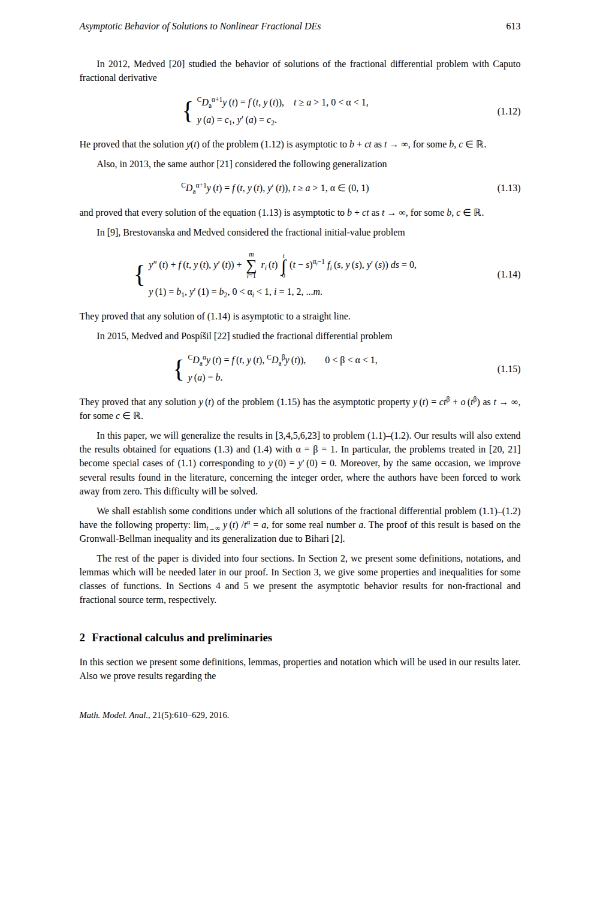Asymptotic Behavior of Solutions to Nonlinear Fractional DEs 613
In 2012, Medved [20] studied the behavior of solutions of the fractional differential problem with Caputo fractional derivative
{
CDaα+1y (t) = f (t, y (t)), t ≥ a > 1, 0 < α < 1,
y (a) = c1, y′ (a) = c2.
(1.12)
He proved that the solution y(t) of the problem (1.12) is asymptotic to b + ct as t → ∞, for some b, c ∈ ℝ.
Also, in 2013, the same author [21] considered the following generalization
CDaα+1y (t) = f (t, y (t), y′ (t)), t ≥ a > 1, α ∈ (0, 1)
(1.13)
and proved that every solution of the equation (1.13) is asymptotic to b + ct as t → ∞, for some b, c ∈ ℝ.
In [9], Brestovanska and Medved considered the fractional initial-value problem
{
y″ (t) + f (t, y (t), y′ (t)) + m∑i=1 ri (t) t∫0 (t − s)αi−1 fi (s, y (s), y′ (s)) ds = 0,
y (1) = b1, y′ (1) = b2, 0 < αi < 1, i = 1, 2, ...m.
(1.14)
They proved that any solution of (1.14) is asymptotic to a straight line.
In 2015, Medved and Pospíšil [22] studied the fractional differential problem
{
CDaαy (t) = f (t, y (t), CDaβy (t)), 0 < β < α < 1,
y (a) = b.
(1.15)
They proved that any solution y (t) of the problem (1.15) has the asymptotic property y (t) = ctβ + o (tβ) as t → ∞, for some c ∈ ℝ.
In this paper, we will generalize the results in [3,4,5,6,23] to problem (1.1)–(1.2). Our results will also extend the results obtained for equations (1.3) and (1.4) with α = β = 1. In particular, the problems treated in [20, 21] become special cases of (1.1) corresponding to y (0) = y′ (0) = 0. Moreover, by the same occasion, we improve several results found in the literature, concerning the integer order, where the authors have been forced to work away from zero. This difficulty will be solved.
We shall establish some conditions under which all solutions of the fractional differential problem (1.1)–(1.2) have the following property: limt→∞ y (t) /tα = a, for some real number a. The proof of this result is based on the Gronwall-Bellman inequality and its generalization due to Bihari [2].
The rest of the paper is divided into four sections. In Section 2, we present some definitions, notations, and lemmas which will be needed later in our proof. In Section 3, we give some properties and inequalities for some classes of functions. In Sections 4 and 5 we present the asymptotic behavior results for non-fractional and fractional source term, respectively.
2 Fractional calculus and preliminaries
In this section we present some definitions, lemmas, properties and notation which will be used in our results later. Also we prove results regarding the
Math. Model. Anal., 21(5):610–629, 2016.